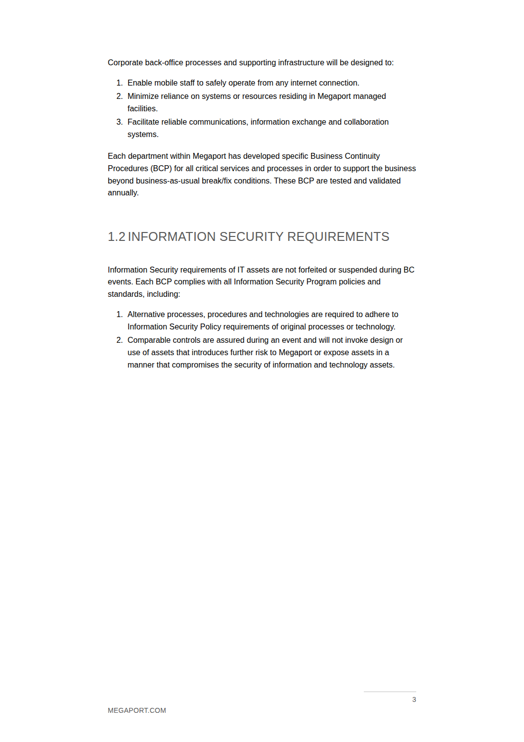Corporate back-office processes and supporting infrastructure will be designed to:
Enable mobile staff to safely operate from any internet connection.
Minimize reliance on systems or resources residing in Megaport managed facilities.
Facilitate reliable communications, information exchange and collaboration systems.
Each department within Megaport has developed specific Business Continuity Procedures (BCP) for all critical services and processes in order to support the business beyond business-as-usual break/fix conditions. These BCP are tested and validated annually.
1.2 INFORMATION SECURITY REQUIREMENTS
Information Security requirements of IT assets are not forfeited or suspended during BC events. Each BCP complies with all Information Security Program policies and standards, including:
Alternative processes, procedures and technologies are required to adhere to Information Security Policy requirements of original processes or technology.
Comparable controls are assured during an event and will not invoke design or use of assets that introduces further risk to Megaport or expose assets in a manner that compromises the security of information and technology assets.
MEGAPORT.COM 3